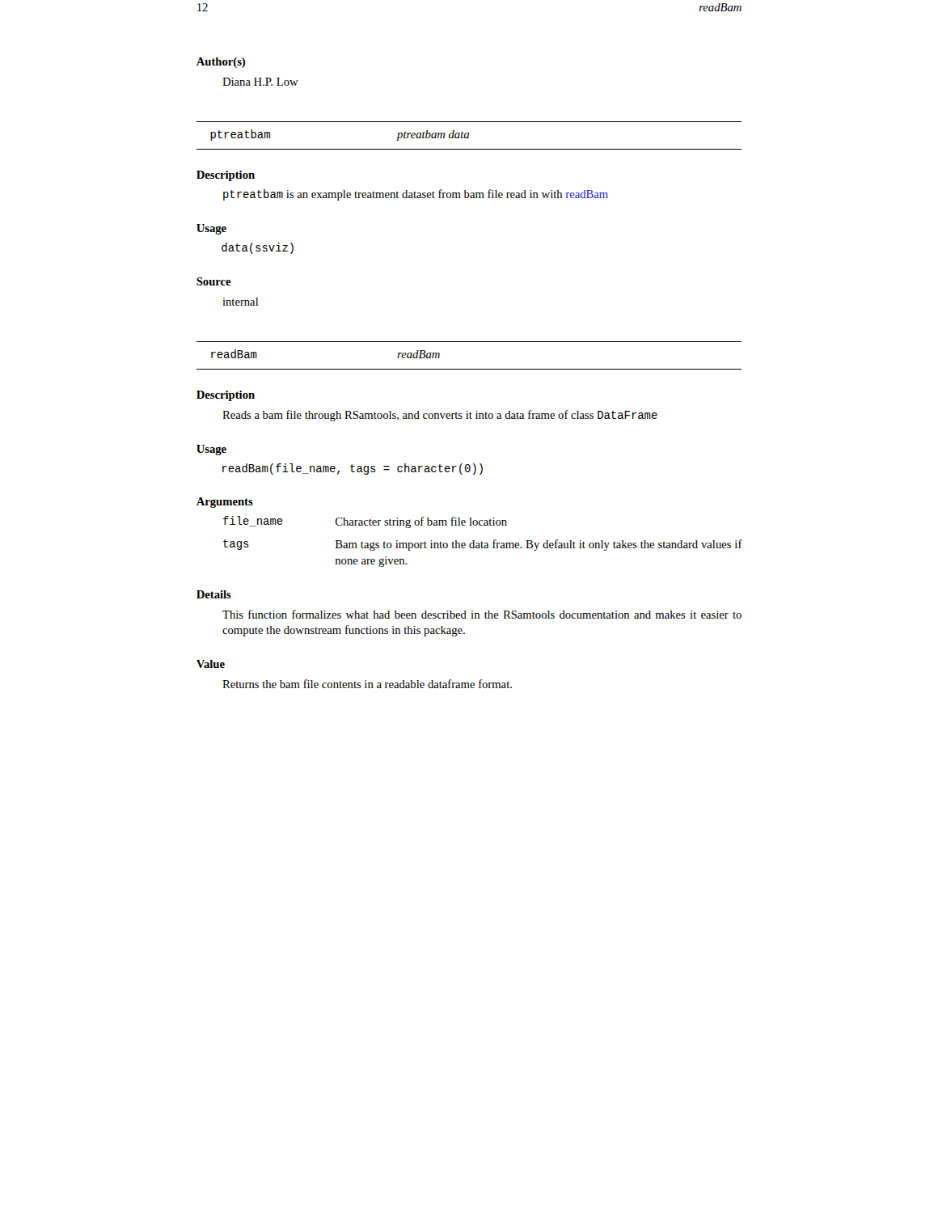12 readBam
Author(s)
Diana H.P. Low
ptreatbam ptreatbam data
Description
ptreatbam is an example treatment dataset from bam file read in with readBam
Usage
data(ssviz)
Source
internal
readBam readBam
Description
Reads a bam file through RSamtools, and converts it into a data frame of class DataFrame
Usage
readBam(file_name, tags = character(0))
Arguments
file_name
Character string of bam file location
tags
Bam tags to import into the data frame. By default it only takes the standard values if none are given.
Details
This function formalizes what had been described in the RSamtools documentation and makes it easier to compute the downstream functions in this package.
Value
Returns the bam file contents in a readable dataframe format.